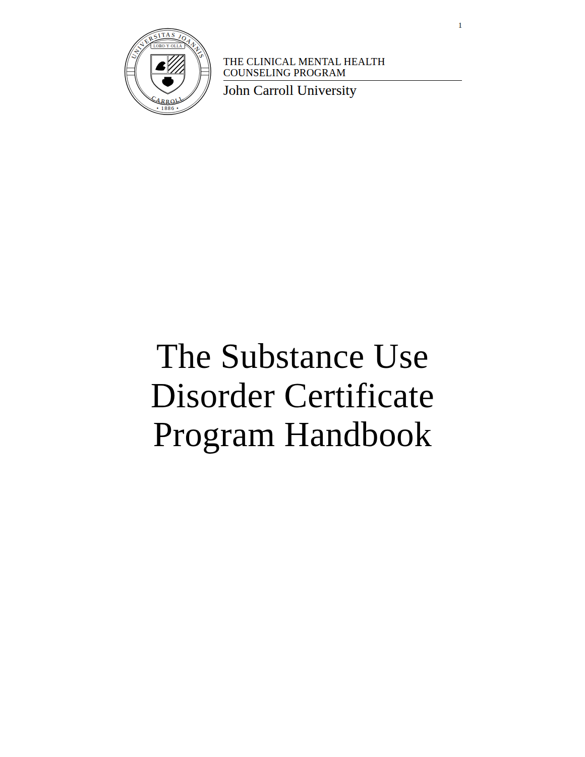1
UNIVERSITAS JOANNIS CARROLL • 1886 • LOBO·Y·OLLA
THE CLINICAL MENTAL HEALTH
COUNSELING PROGRAM
John Carroll University
The Substance Use Disorder Certificate Program Handbook